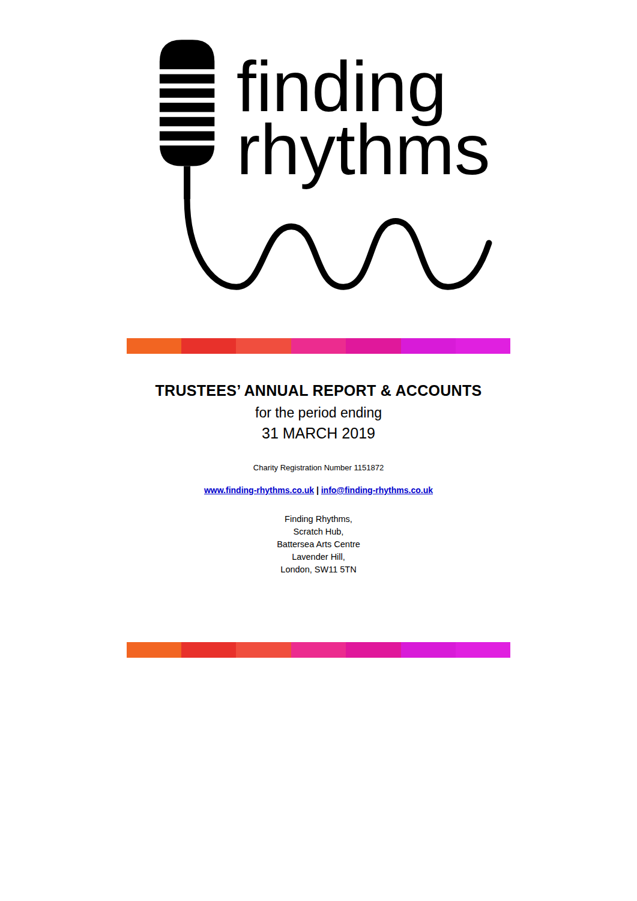finding rhythms
TRUSTEES’ ANNUAL REPORT & ACCOUNTS
for the period ending
31 MARCH 2019
Charity Registration Number 1151872
www.finding-rhythms.co.uk | info@finding-rhythms.co.uk
Finding Rhythms,
Scratch Hub,
Battersea Arts Centre
Lavender Hill,
London, SW11 5TN